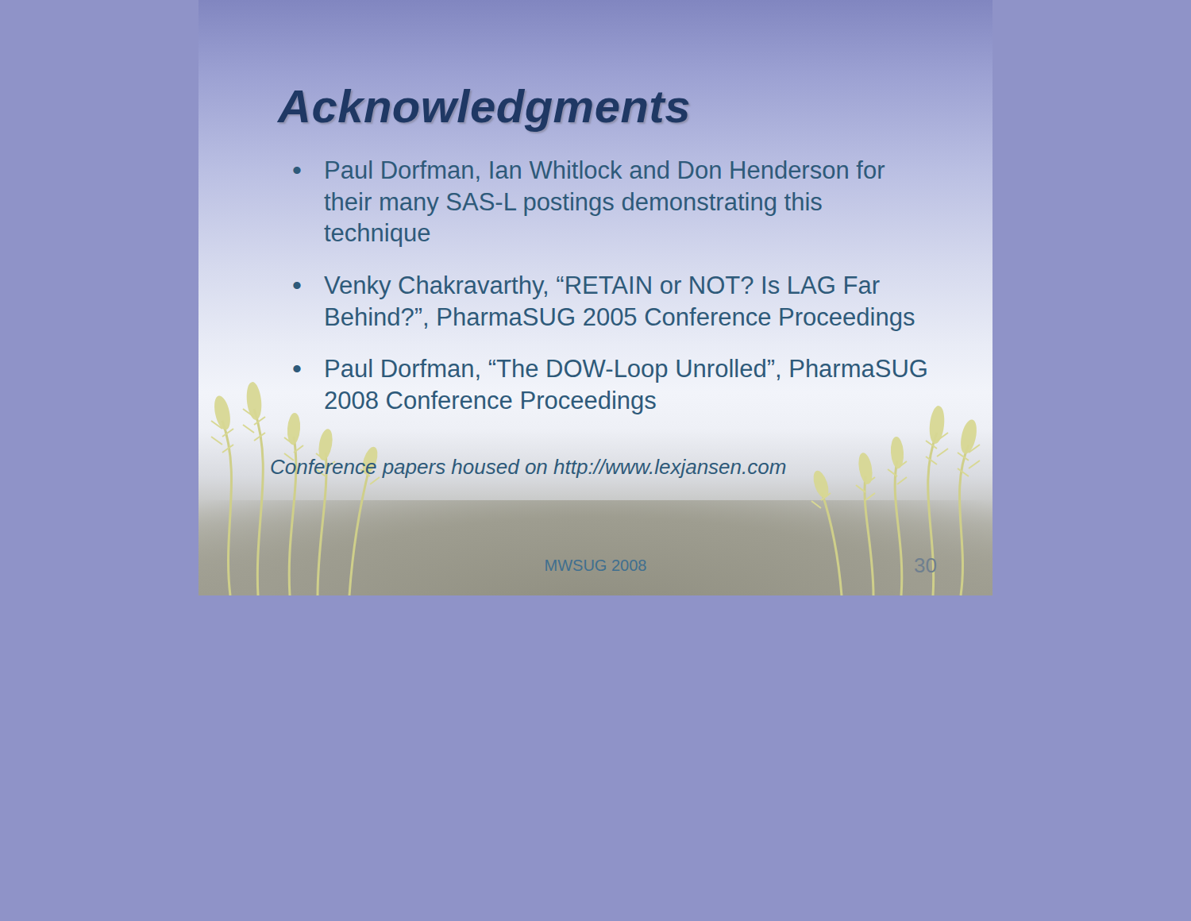Acknowledgments
Paul Dorfman, Ian Whitlock and Don Henderson for their many SAS-L postings demonstrating this technique
Venky Chakravarthy, “RETAIN or NOT? Is LAG Far Behind?”, PharmaSUG 2005 Conference Proceedings
Paul Dorfman, “The DOW-Loop Unrolled”, PharmaSUG 2008 Conference Proceedings
Conference papers housed on http://www.lexjansen.com
MWSUG 2008
30